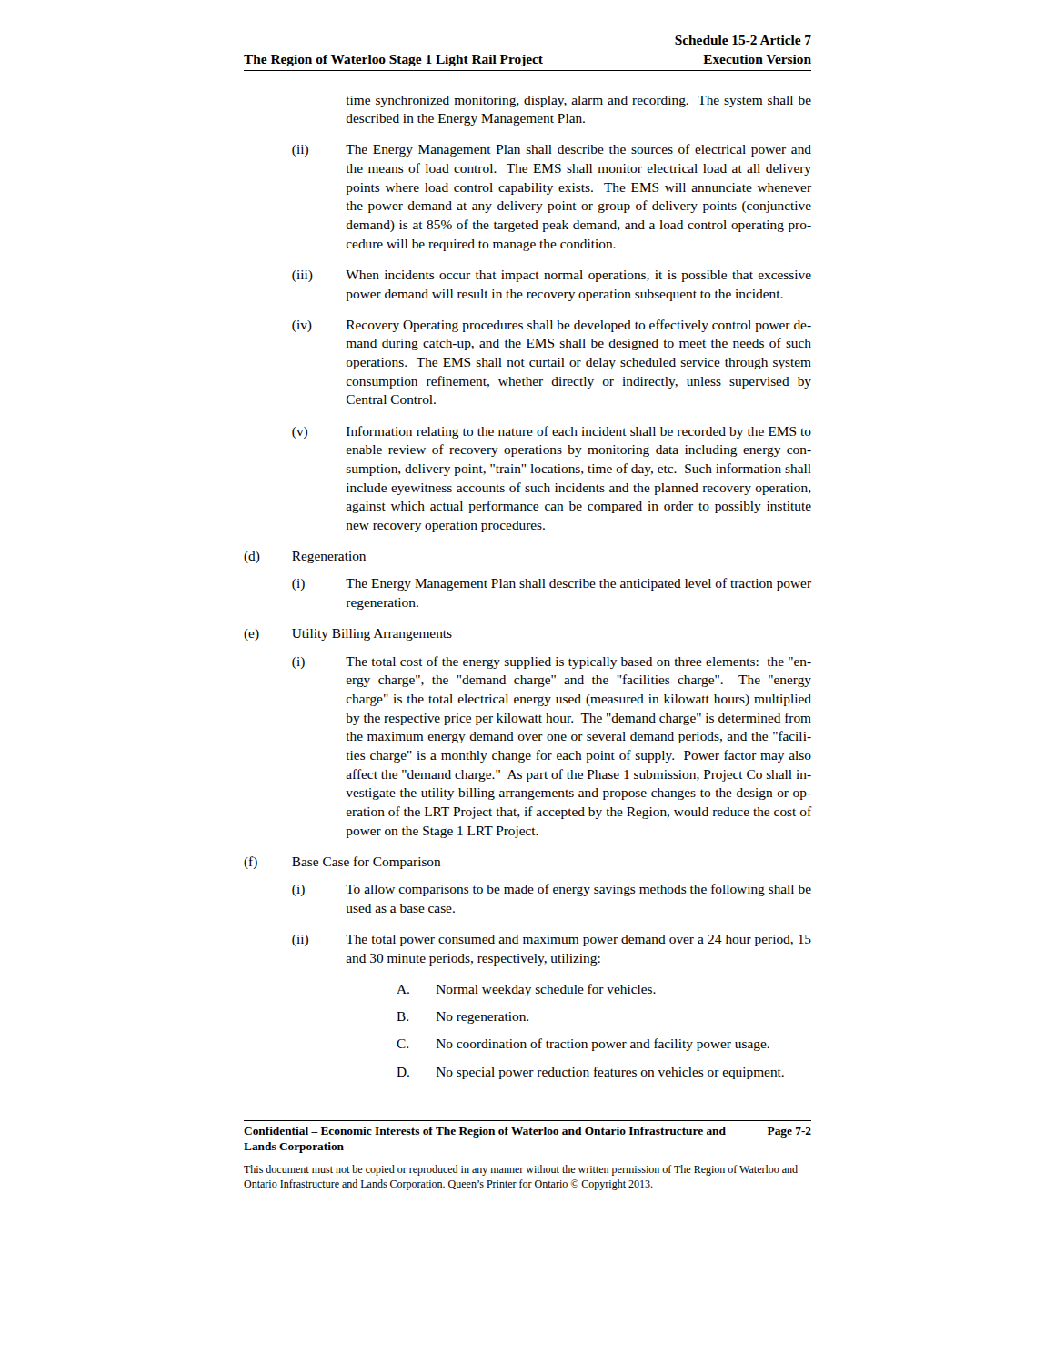Schedule 15-2 Article 7
The Region of Waterloo Stage 1 Light Rail Project
Execution Version
time synchronized monitoring, display, alarm and recording. The system shall be described in the Energy Management Plan.
(ii)
The Energy Management Plan shall describe the sources of electrical power and the means of load control. The EMS shall monitor electrical load at all delivery points where load control capability exists. The EMS will annunciate whenever the power demand at any delivery point or group of delivery points (conjunctive demand) is at 85% of the targeted peak demand, and a load control operating procedure will be required to manage the condition.
(iii)
When incidents occur that impact normal operations, it is possible that excessive power demand will result in the recovery operation subsequent to the incident.
(iv)
Recovery Operating procedures shall be developed to effectively control power demand during catch-up, and the EMS shall be designed to meet the needs of such operations. The EMS shall not curtail or delay scheduled service through system consumption refinement, whether directly or indirectly, unless supervised by Central Control.
(v)
Information relating to the nature of each incident shall be recorded by the EMS to enable review of recovery operations by monitoring data including energy consumption, delivery point, "train" locations, time of day, etc. Such information shall include eyewitness accounts of such incidents and the planned recovery operation, against which actual performance can be compared in order to possibly institute new recovery operation procedures.
(d)
Regeneration
(i)
The Energy Management Plan shall describe the anticipated level of traction power regeneration.
(e)
Utility Billing Arrangements
(i)
The total cost of the energy supplied is typically based on three elements: the "energy charge", the "demand charge" and the "facilities charge". The "energy charge" is the total electrical energy used (measured in kilowatt hours) multiplied by the respective price per kilowatt hour. The "demand charge" is determined from the maximum energy demand over one or several demand periods, and the "facilities charge" is a monthly change for each point of supply. Power factor may also affect the "demand charge." As part of the Phase 1 submission, Project Co shall investigate the utility billing arrangements and propose changes to the design or operation of the LRT Project that, if accepted by the Region, would reduce the cost of power on the Stage 1 LRT Project.
(f)
Base Case for Comparison
(i)
To allow comparisons to be made of energy savings methods the following shall be used as a base case.
(ii)
The total power consumed and maximum power demand over a 24 hour period, 15 and 30 minute periods, respectively, utilizing:
A.
Normal weekday schedule for vehicles.
B.
No regeneration.
C.
No coordination of traction power and facility power usage.
D.
No special power reduction features on vehicles or equipment.
Confidential – Economic Interests of The Region of Waterloo and Ontario Infrastructure and Lands Corporation
Page 7-2
This document must not be copied or reproduced in any manner without the written permission of The Region of Waterloo and Ontario Infrastructure and Lands Corporation. Queen’s Printer for Ontario © Copyright 2013.